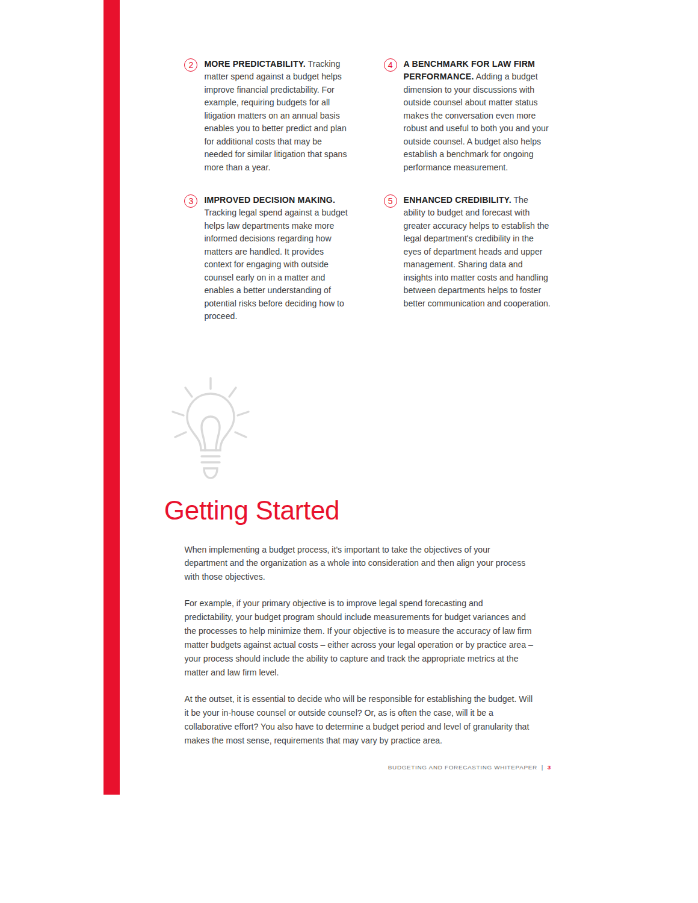2
MORE PREDICTABILITY. Tracking matter spend against a budget helps improve financial predictability. For example, requiring budgets for all litigation matters on an annual basis enables you to better predict and plan for additional costs that may be needed for similar litigation that spans more than a year.
3
IMPROVED DECISION MAKING. Tracking legal spend against a budget helps law departments make more informed decisions regarding how matters are handled. It provides context for engaging with outside counsel early on in a matter and enables a better understanding of potential risks before deciding how to proceed.
4
A BENCHMARK FOR LAW FIRM PERFORMANCE. Adding a budget dimension to your discussions with outside counsel about matter status makes the conversation even more robust and useful to both you and your outside counsel. A budget also helps establish a benchmark for ongoing performance measurement.
5
ENHANCED CREDIBILITY. The ability to budget and forecast with greater accuracy helps to establish the legal department's credibility in the eyes of department heads and upper management. Sharing data and insights into matter costs and handling between departments helps to foster better communication and cooperation.
Getting Started
When implementing a budget process, it's important to take the objectives of your department and the organization as a whole into consideration and then align your process with those objectives.
For example, if your primary objective is to improve legal spend forecasting and predictability, your budget program should include measurements for budget variances and the processes to help minimize them. If your objective is to measure the accuracy of law firm matter budgets against actual costs – either across your legal operation or by practice area – your process should include the ability to capture and track the appropriate metrics at the matter and law firm level.
At the outset, it is essential to decide who will be responsible for establishing the budget. Will it be your in-house counsel or outside counsel? Or, as is often the case, will it be a collaborative effort? You also have to determine a budget period and level of granularity that makes the most sense, requirements that may vary by practice area.
BUDGETING AND FORECASTING WHITEPAPER | 3